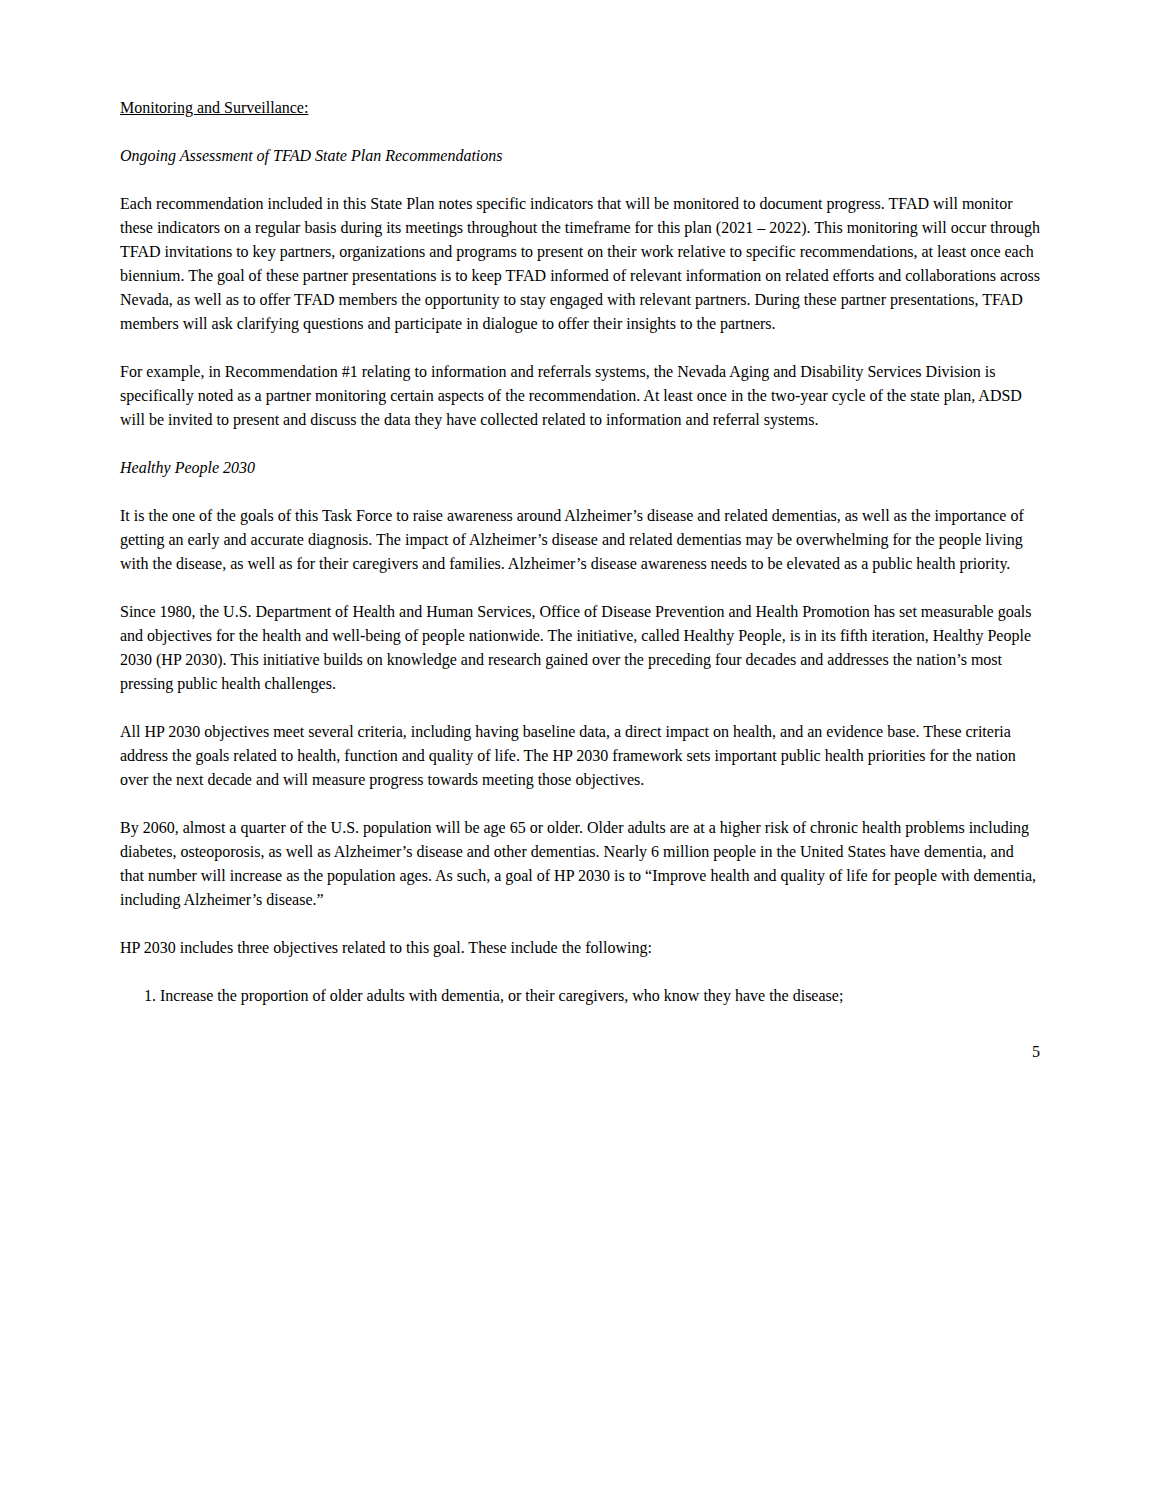Monitoring and Surveillance:
Ongoing Assessment of TFAD State Plan Recommendations
Each recommendation included in this State Plan notes specific indicators that will be monitored to document progress. TFAD will monitor these indicators on a regular basis during its meetings throughout the timeframe for this plan (2021 – 2022). This monitoring will occur through TFAD invitations to key partners, organizations and programs to present on their work relative to specific recommendations, at least once each biennium. The goal of these partner presentations is to keep TFAD informed of relevant information on related efforts and collaborations across Nevada, as well as to offer TFAD members the opportunity to stay engaged with relevant partners. During these partner presentations, TFAD members will ask clarifying questions and participate in dialogue to offer their insights to the partners.
For example, in Recommendation #1 relating to information and referrals systems, the Nevada Aging and Disability Services Division is specifically noted as a partner monitoring certain aspects of the recommendation. At least once in the two-year cycle of the state plan, ADSD will be invited to present and discuss the data they have collected related to information and referral systems.
Healthy People 2030
It is the one of the goals of this Task Force to raise awareness around Alzheimer’s disease and related dementias, as well as the importance of getting an early and accurate diagnosis. The impact of Alzheimer’s disease and related dementias may be overwhelming for the people living with the disease, as well as for their caregivers and families. Alzheimer’s disease awareness needs to be elevated as a public health priority.
Since 1980, the U.S. Department of Health and Human Services, Office of Disease Prevention and Health Promotion has set measurable goals and objectives for the health and well-being of people nationwide. The initiative, called Healthy People, is in its fifth iteration, Healthy People 2030 (HP 2030). This initiative builds on knowledge and research gained over the preceding four decades and addresses the nation’s most pressing public health challenges.
All HP 2030 objectives meet several criteria, including having baseline data, a direct impact on health, and an evidence base. These criteria address the goals related to health, function and quality of life. The HP 2030 framework sets important public health priorities for the nation over the next decade and will measure progress towards meeting those objectives.
By 2060, almost a quarter of the U.S. population will be age 65 or older. Older adults are at a higher risk of chronic health problems including diabetes, osteoporosis, as well as Alzheimer’s disease and other dementias. Nearly 6 million people in the United States have dementia, and that number will increase as the population ages. As such, a goal of HP 2030 is to “Improve health and quality of life for people with dementia, including Alzheimer’s disease.”
HP 2030 includes three objectives related to this goal. These include the following:
Increase the proportion of older adults with dementia, or their caregivers, who know they have the disease;
5